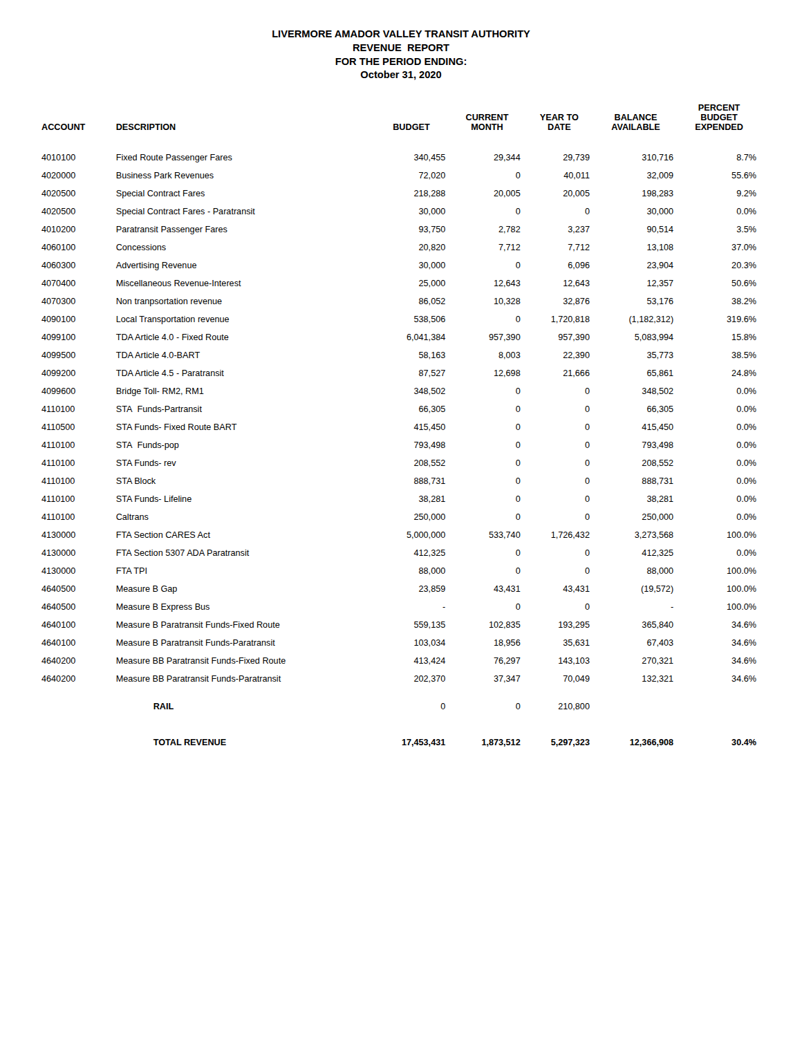LIVERMORE AMADOR VALLEY TRANSIT AUTHORITY
REVENUE REPORT
FOR THE PERIOD ENDING:
October 31, 2020
| ACCOUNT | DESCRIPTION | BUDGET | CURRENT MONTH | YEAR TO DATE | BALANCE AVAILABLE | PERCENT BUDGET EXPENDED |
| --- | --- | --- | --- | --- | --- | --- |
| 4010100 | Fixed Route Passenger Fares | 340,455 | 29,344 | 29,739 | 310,716 | 8.7% |
| 4020000 | Business Park Revenues | 72,020 | 0 | 40,011 | 32,009 | 55.6% |
| 4020500 | Special Contract Fares | 218,288 | 20,005 | 20,005 | 198,283 | 9.2% |
| 4020500 | Special Contract Fares - Paratransit | 30,000 | 0 | 0 | 30,000 | 0.0% |
| 4010200 | Paratransit Passenger Fares | 93,750 | 2,782 | 3,237 | 90,514 | 3.5% |
| 4060100 | Concessions | 20,820 | 7,712 | 7,712 | 13,108 | 37.0% |
| 4060300 | Advertising Revenue | 30,000 | 0 | 6,096 | 23,904 | 20.3% |
| 4070400 | Miscellaneous Revenue-Interest | 25,000 | 12,643 | 12,643 | 12,357 | 50.6% |
| 4070300 | Non tranpsortation revenue | 86,052 | 10,328 | 32,876 | 53,176 | 38.2% |
| 4090100 | Local Transportation revenue | 538,506 | 0 | 1,720,818 | (1,182,312) | 319.6% |
| 4099100 | TDA Article 4.0 - Fixed Route | 6,041,384 | 957,390 | 957,390 | 5,083,994 | 15.8% |
| 4099500 | TDA Article 4.0-BART | 58,163 | 8,003 | 22,390 | 35,773 | 38.5% |
| 4099200 | TDA Article 4.5 - Paratransit | 87,527 | 12,698 | 21,666 | 65,861 | 24.8% |
| 4099600 | Bridge Toll- RM2, RM1 | 348,502 | 0 | 0 | 348,502 | 0.0% |
| 4110100 | STA Funds-Partransit | 66,305 | 0 | 0 | 66,305 | 0.0% |
| 4110500 | STA Funds- Fixed Route BART | 415,450 | 0 | 0 | 415,450 | 0.0% |
| 4110100 | STA Funds-pop | 793,498 | 0 | 0 | 793,498 | 0.0% |
| 4110100 | STA Funds- rev | 208,552 | 0 | 0 | 208,552 | 0.0% |
| 4110100 | STA Block | 888,731 | 0 | 0 | 888,731 | 0.0% |
| 4110100 | STA Funds- Lifeline | 38,281 | 0 | 0 | 38,281 | 0.0% |
| 4110100 | Caltrans | 250,000 | 0 | 0 | 250,000 | 0.0% |
| 4130000 | FTA Section CARES Act | 5,000,000 | 533,740 | 1,726,432 | 3,273,568 | 100.0% |
| 4130000 | FTA Section 5307 ADA Paratransit | 412,325 | 0 | 0 | 412,325 | 0.0% |
| 4130000 | FTA TPI | 88,000 | 0 | 0 | 88,000 | 100.0% |
| 4640500 | Measure B Gap | 23,859 | 43,431 | 43,431 | (19,572) | 100.0% |
| 4640500 | Measure B Express Bus | - | 0 | 0 | - | 100.0% |
| 4640100 | Measure B Paratransit Funds-Fixed Route | 559,135 | 102,835 | 193,295 | 365,840 | 34.6% |
| 4640100 | Measure B Paratransit Funds-Paratransit | 103,034 | 18,956 | 35,631 | 67,403 | 34.6% |
| 4640200 | Measure BB Paratransit Funds-Fixed Route | 413,424 | 76,297 | 143,103 | 270,321 | 34.6% |
| 4640200 | Measure BB Paratransit Funds-Paratransit | 202,370 | 37,347 | 70,049 | 132,321 | 34.6% |
| | RAIL | 0 | 0 | 210,800 | | |
| | TOTAL REVENUE | 17,453,431 | 1,873,512 | 5,297,323 | 12,366,908 | 30.4% |